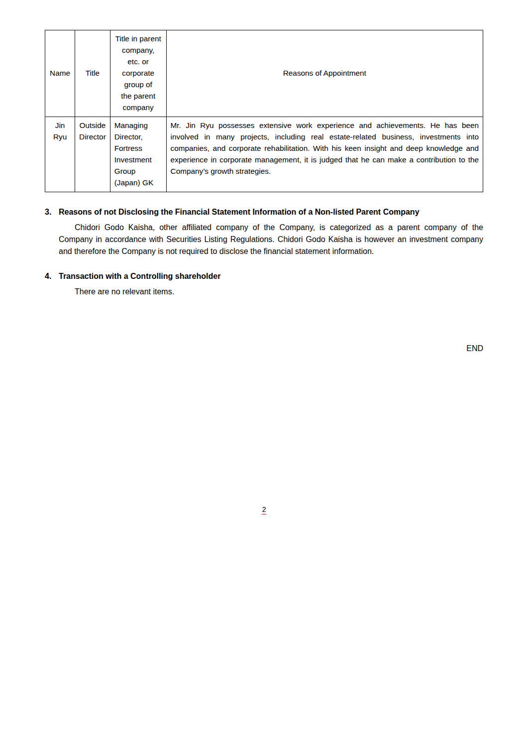| Name | Title | Title in parent company, etc. or corporate group of the parent company | Reasons of Appointment |
| --- | --- | --- | --- |
| Jin Ryu | Outside Director | Managing Director, Fortress Investment Group (Japan) GK | Mr. Jin Ryu possesses extensive work experience and achievements. He has been involved in many projects, including real estate-related business, investments into companies, and corporate rehabilitation. With his keen insight and deep knowledge and experience in corporate management, it is judged that he can make a contribution to the Company’s growth strategies. |
Reasons of not Disclosing the Financial Statement Information of a Non-listed Parent Company
Chidori Godo Kaisha, other affiliated company of the Company, is categorized as a parent company of the Company in accordance with Securities Listing Regulations. Chidori Godo Kaisha is however an investment company and therefore the Company is not required to disclose the financial statement information.
Transaction with a Controlling shareholder
There are no relevant items.
END
2